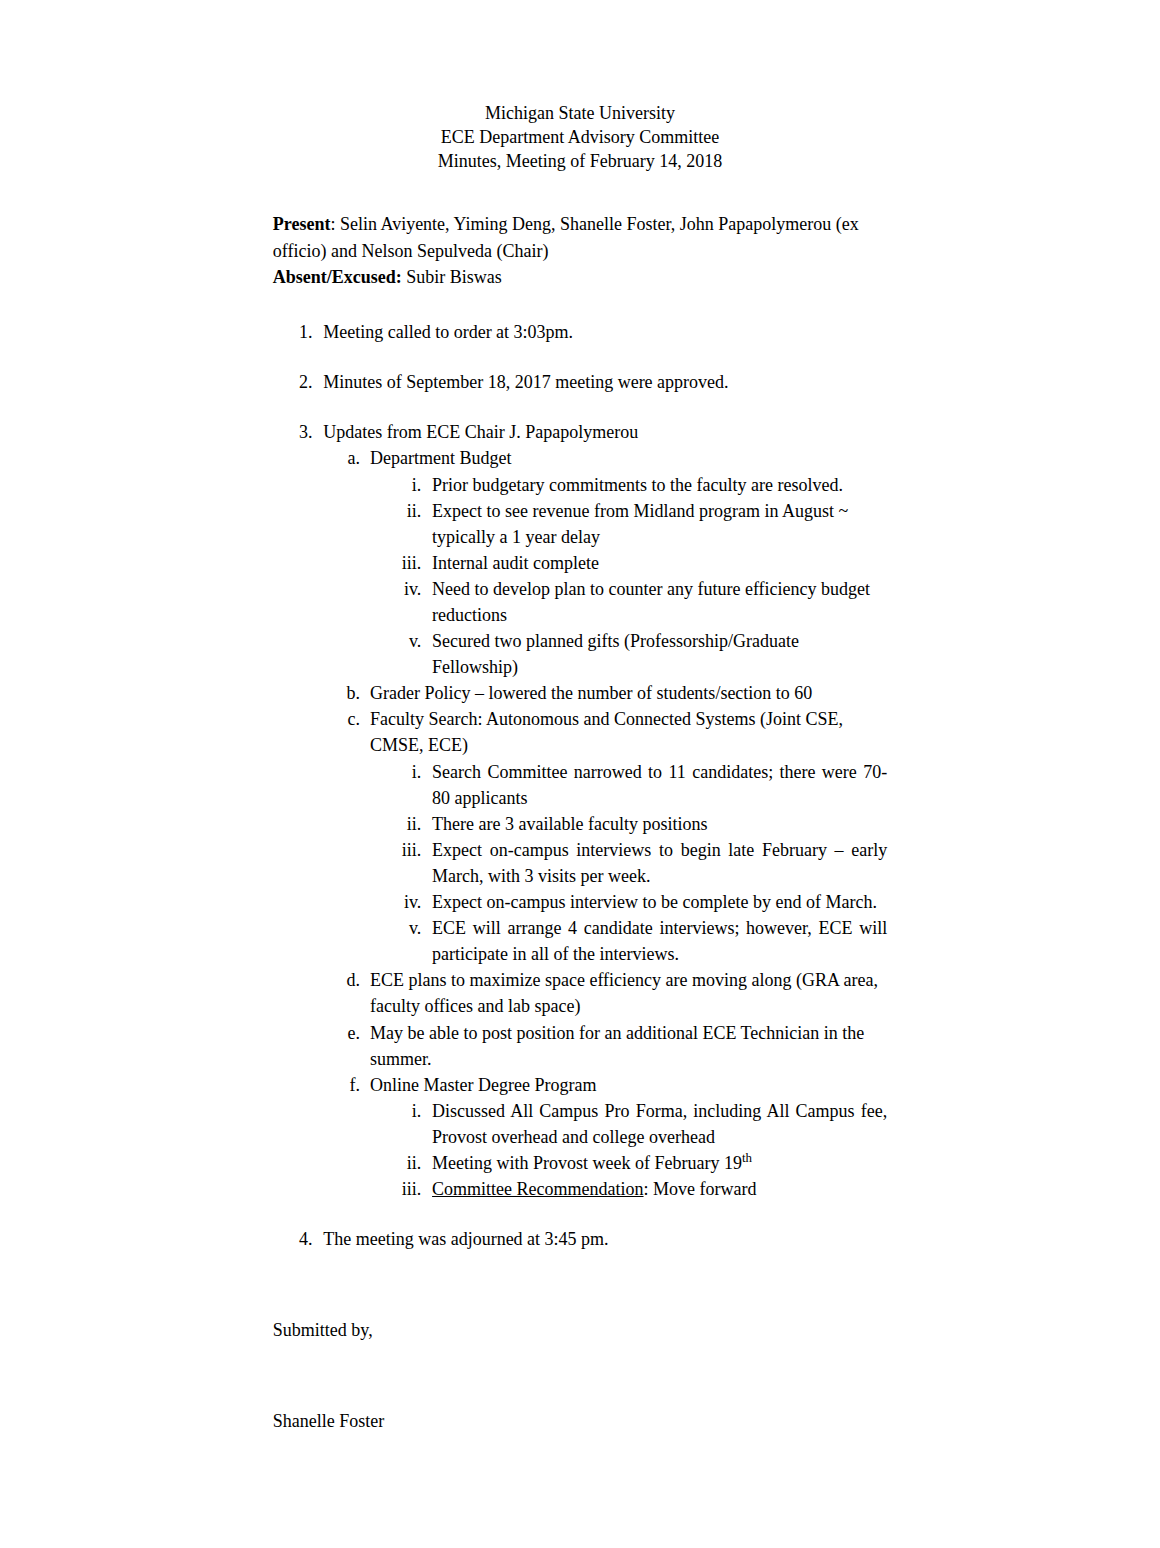Michigan State University
ECE Department Advisory Committee
Minutes, Meeting of February 14, 2018
Present: Selin Aviyente, Yiming Deng, Shanelle Foster, John Papapolymerou (ex officio) and Nelson Sepulveda (Chair)
Absent/Excused: Subir Biswas
Meeting called to order at 3:03pm.
Minutes of September 18, 2017 meeting were approved.
Updates from ECE Chair J. Papapolymerou
Department Budget
Prior budgetary commitments to the faculty are resolved.
Expect to see revenue from Midland program in August ~ typically a 1 year delay
Internal audit complete
Need to develop plan to counter any future efficiency budget reductions
Secured two planned gifts (Professorship/Graduate Fellowship)
Grader Policy – lowered the number of students/section to 60
Faculty Search: Autonomous and Connected Systems (Joint CSE, CMSE, ECE)
Search Committee narrowed to 11 candidates; there were 70-80 applicants
There are 3 available faculty positions
Expect on-campus interviews to begin late February – early March, with 3 visits per week.
Expect on-campus interview to be complete by end of March.
ECE will arrange 4 candidate interviews; however, ECE will participate in all of the interviews.
ECE plans to maximize space efficiency are moving along (GRA area, faculty offices and lab space)
May be able to post position for an additional ECE Technician in the summer.
Online Master Degree Program
Discussed All Campus Pro Forma, including All Campus fee, Provost overhead and college overhead
Meeting with Provost week of February 19th
Committee Recommendation: Move forward
The meeting was adjourned at 3:45 pm.
Submitted by,
Shanelle Foster